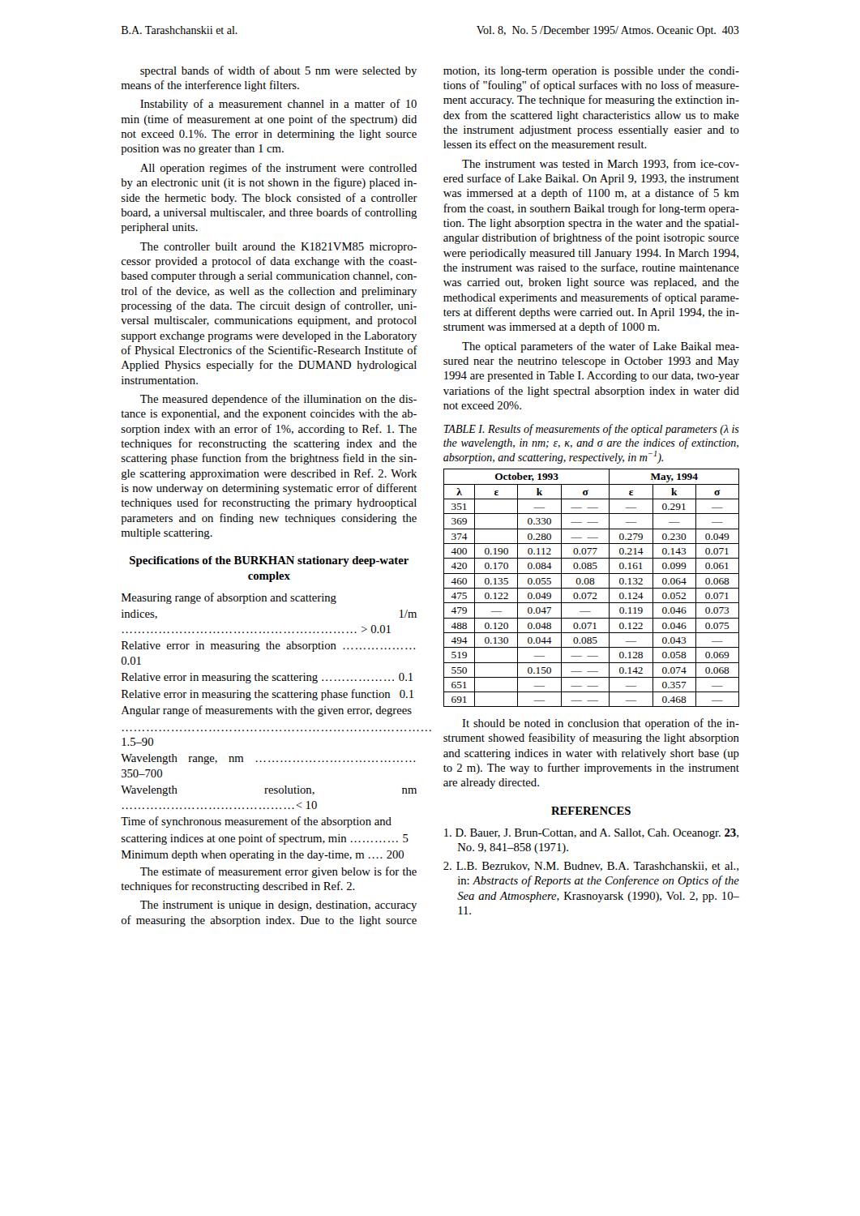B.A. Tarashchanskii et al. Vol. 8, No. 5 /December 1995/ Atmos. Oceanic Opt. 403
spectral bands of width of about 5 nm were selected by means of the interference light filters.
Instability of a measurement channel in a matter of 10 min (time of measurement at one point of the spectrum) did not exceed 0.1%. The error in determining the light source position was no greater than 1 cm.
All operation regimes of the instrument were controlled by an electronic unit (it is not shown in the figure) placed inside the hermetic body. The block consisted of a controller board, a universal multiscaler, and three boards of controlling peripheral units.
The controller built around the K1821VM85 microprocessor provided a protocol of data exchange with the coast-based computer through a serial communication channel, control of the device, as well as the collection and preliminary processing of the data. The circuit design of controller, universal multiscaler, communications equipment, and protocol support exchange programs were developed in the Laboratory of Physical Electronics of the Scientific-Research Institute of Applied Physics especially for the DUMAND hydrological instrumentation.
The measured dependence of the illumination on the distance is exponential, and the exponent coincides with the absorption index with an error of 1%, according to Ref. 1. The techniques for reconstructing the scattering index and the scattering phase function from the brightness field in the single scattering approximation were described in Ref. 2. Work is now underway on determining systematic error of different techniques used for reconstructing the primary hydrooptical parameters and on finding new techniques considering the multiple scattering.
Specifications of the BURKHAN stationary deep-water complex
Measuring range of absorption and scattering
indices, 1/m ………………………………………………… > 0.01
Relative error in measuring the absorption ………………0.01
Relative error in measuring the scattering ……………… 0.1
Relative error in measuring the scattering phase function 0.1
Angular range of measurements with the given error, degrees
………………………………………………………………… 1.5–90
Wavelength range, nm ………………………………… 350–700
Wavelength resolution, nm ……………………………………< 10
Time of synchronous measurement of the absorption and
scattering indices at one point of spectrum, min ………… 5
Minimum depth when operating in the day-time, m …. 200
The estimate of measurement error given below is for the techniques for reconstructing described in Ref. 2.
The instrument is unique in design, destination, accuracy of measuring the absorption index. Due to the light source motion, its long-term operation is possible under the conditions of "fouling" of optical surfaces with no loss of measurement accuracy. The technique for measuring the extinction index from the scattered light characteristics allow us to make the instrument adjustment process essentially easier and to lessen its effect on the measurement result.
The instrument was tested in March 1993, from ice-covered surface of Lake Baikal. On April 9, 1993, the instrument was immersed at a depth of 1100 m, at a distance of 5 km from the coast, in southern Baikal trough for long-term operation. The light absorption spectra in the water and the spatial-angular distribution of brightness of the point isotropic source were periodically measured till January 1994. In March 1994, the instrument was raised to the surface, routine maintenance was carried out, broken light source was replaced, and the methodical experiments and measurements of optical parameters at different depths were carried out. In April 1994, the instrument was immersed at a depth of 1000 m.
The optical parameters of the water of Lake Baikal measured near the neutrino telescope in October 1993 and May 1994 are presented in Table I. According to our data, two-year variations of the light spectral absorption index in water did not exceed 20%.
TABLE I. Results of measurements of the optical parameters (λ is the wavelength, in nm; ε, κ, and σ are the indices of extinction, absorption, and scattering, respectively, in m−1).
| October, 1993 | May, 1994 |
| --- | --- |
| λ | ε | k | σ | ε | k | σ |
| 351 | | — | — — | — | 0.291 | — |
| 369 | | 0.330 | — — | — | — | — |
| 374 | | 0.280 | — — | 0.279 | 0.230 | 0.049 |
| 400 | 0.190 | 0.112 | 0.077 | 0.214 | 0.143 | 0.071 |
| 420 | 0.170 | 0.084 | 0.085 | 0.161 | 0.099 | 0.061 |
| 460 | 0.135 | 0.055 | 0.08 | 0.132 | 0.064 | 0.068 |
| 475 | 0.122 | 0.049 | 0.072 | 0.124 | 0.052 | 0.071 |
| 479 | — | 0.047 | — | 0.119 | 0.046 | 0.073 |
| 488 | 0.120 | 0.048 | 0.071 | 0.122 | 0.046 | 0.075 |
| 494 | 0.130 | 0.044 | 0.085 | — | 0.043 | — |
| 519 | | — | — — | 0.128 | 0.058 | 0.069 |
| 550 | | 0.150 | — — | 0.142 | 0.074 | 0.068 |
| 651 | | — | — — | — | 0.357 | — |
| 691 | | — | — — | — | 0.468 | — |
It should be noted in conclusion that operation of the instrument showed feasibility of measuring the light absorption and scattering indices in water with relatively short base (up to 2 m). The way to further improvements in the instrument are already directed.
REFERENCES
1. D. Bauer, J. Brun-Cottan, and A. Sallot, Cah. Oceanogr. 23, No. 9, 841–858 (1971).
2. L.B. Bezrukov, N.M. Budnev, B.A. Tarashchanskii, et al., in: Abstracts of Reports at the Conference on Optics of the Sea and Atmosphere, Krasnoyarsk (1990), Vol. 2, pp. 10–11.